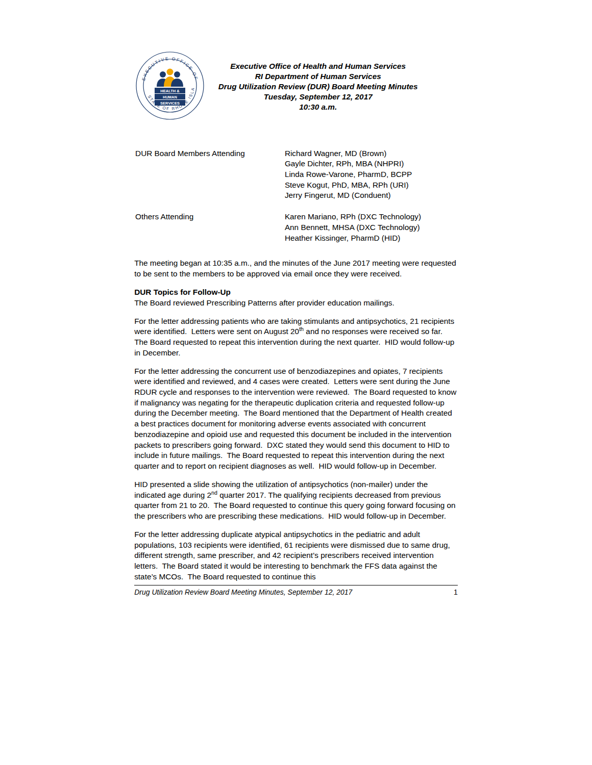EXECUTIVE OFFICE OF STATE OF RHODE ISLAND HEALTH & HUMAN SERVICES
Executive Office of Health and Human Services
RI Department of Human Services
Drug Utilization Review (DUR) Board Meeting Minutes
Tuesday, September 12, 2017
10:30 a.m.
| DUR Board Members Attending | Richard Wagner, MD (Brown) |
| | Gayle Dichter, RPh, MBA (NHPRI) |
| | Linda Rowe-Varone, PharmD, BCPP |
| | Steve Kogut, PhD, MBA, RPh (URI) |
| | Jerry Fingerut, MD (Conduent) |
| Others Attending | Karen Mariano, RPh (DXC Technology) |
| | Ann Bennett, MHSA (DXC Technology) |
| | Heather Kissinger, PharmD (HID) |
The meeting began at 10:35 a.m., and the minutes of the June 2017 meeting were requested to be sent to the members to be approved via email once they were received.
DUR Topics for Follow-Up
The Board reviewed Prescribing Patterns after provider education mailings.
For the letter addressing patients who are taking stimulants and antipsychotics, 21 recipients were identified. Letters were sent on August 20th and no responses were received so far. The Board requested to repeat this intervention during the next quarter. HID would follow-up in December.
For the letter addressing the concurrent use of benzodiazepines and opiates, 7 recipients were identified and reviewed, and 4 cases were created. Letters were sent during the June RDUR cycle and responses to the intervention were reviewed. The Board requested to know if malignancy was negating for the therapeutic duplication criteria and requested follow-up during the December meeting. The Board mentioned that the Department of Health created a best practices document for monitoring adverse events associated with concurrent benzodiazepine and opioid use and requested this document be included in the intervention packets to prescribers going forward. DXC stated they would send this document to HID to include in future mailings. The Board requested to repeat this intervention during the next quarter and to report on recipient diagnoses as well. HID would follow-up in December.
HID presented a slide showing the utilization of antipsychotics (non-mailer) under the indicated age during 2nd quarter 2017. The qualifying recipients decreased from previous quarter from 21 to 20. The Board requested to continue this query going forward focusing on the prescribers who are prescribing these medications. HID would follow-up in December.
For the letter addressing duplicate atypical antipsychotics in the pediatric and adult populations, 103 recipients were identified, 61 recipients were dismissed due to same drug, different strength, same prescriber, and 42 recipient’s prescribers received intervention letters. The Board stated it would be interesting to benchmark the FFS data against the state’s MCOs. The Board requested to continue this
Drug Utilization Review Board Meeting Minutes, September 12, 2017 1